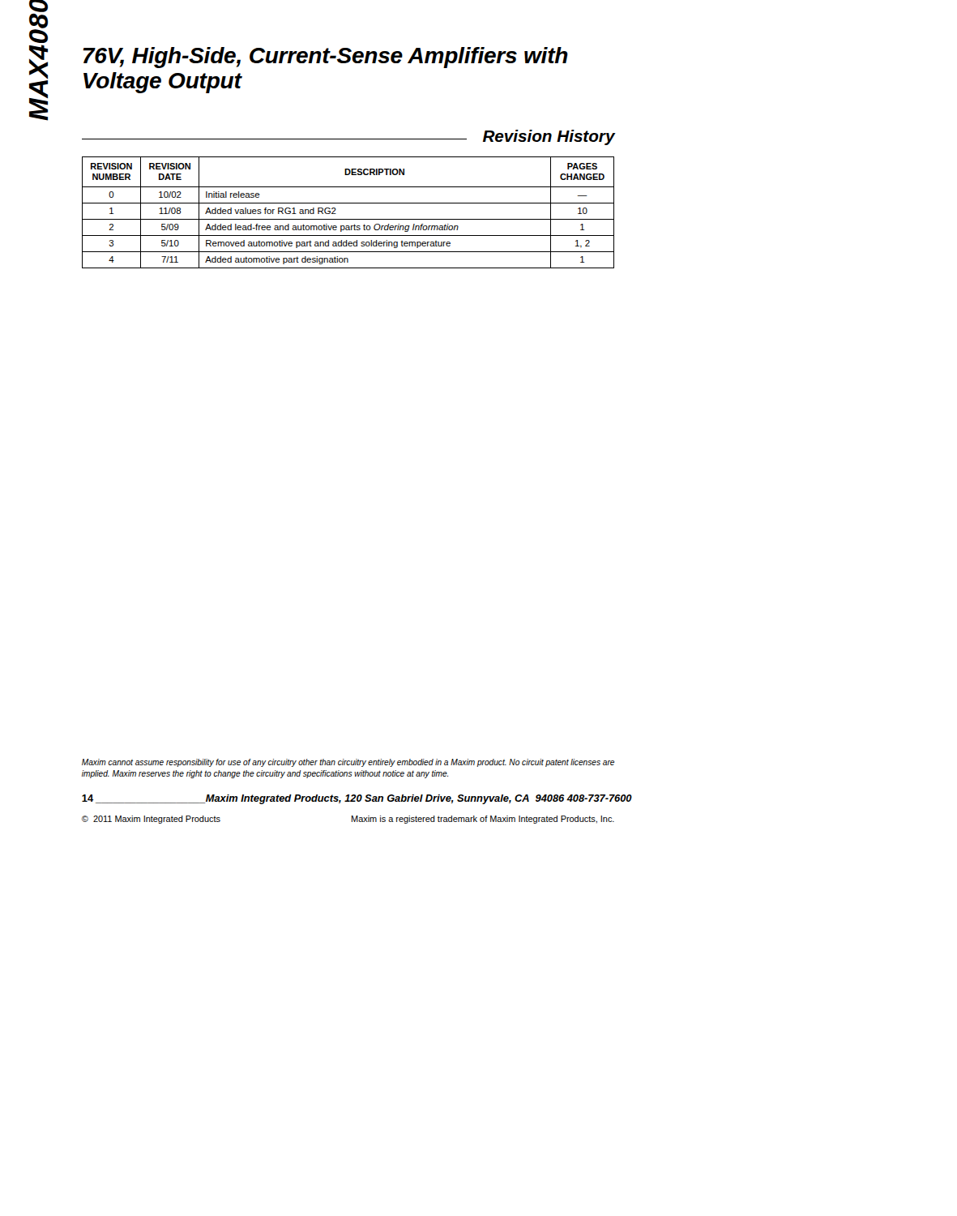MAX4080/MAX4081
76V, High-Side, Current-Sense Amplifiers with
Voltage Output
Revision History
| REVISION NUMBER | REVISION DATE | DESCRIPTION | PAGES CHANGED |
| --- | --- | --- | --- |
| 0 | 10/02 | Initial release | — |
| 1 | 11/08 | Added values for RG1 and RG2 | 10 |
| 2 | 5/09 | Added lead-free and automotive parts to Ordering Information | 1 |
| 3 | 5/10 | Removed automotive part and added soldering temperature | 1, 2 |
| 4 | 7/11 | Added automotive part designation | 1 |
Maxim cannot assume responsibility for use of any circuitry other than circuitry entirely embodied in a Maxim product. No circuit patent licenses are implied. Maxim reserves the right to change the circuitry and specifications without notice at any time.
14 ___________________Maxim Integrated Products, 120 San Gabriel Drive, Sunnyvale, CA 94086 408-737-7600
© 2011 Maxim Integrated Products Maxim is a registered trademark of Maxim Integrated Products, Inc.